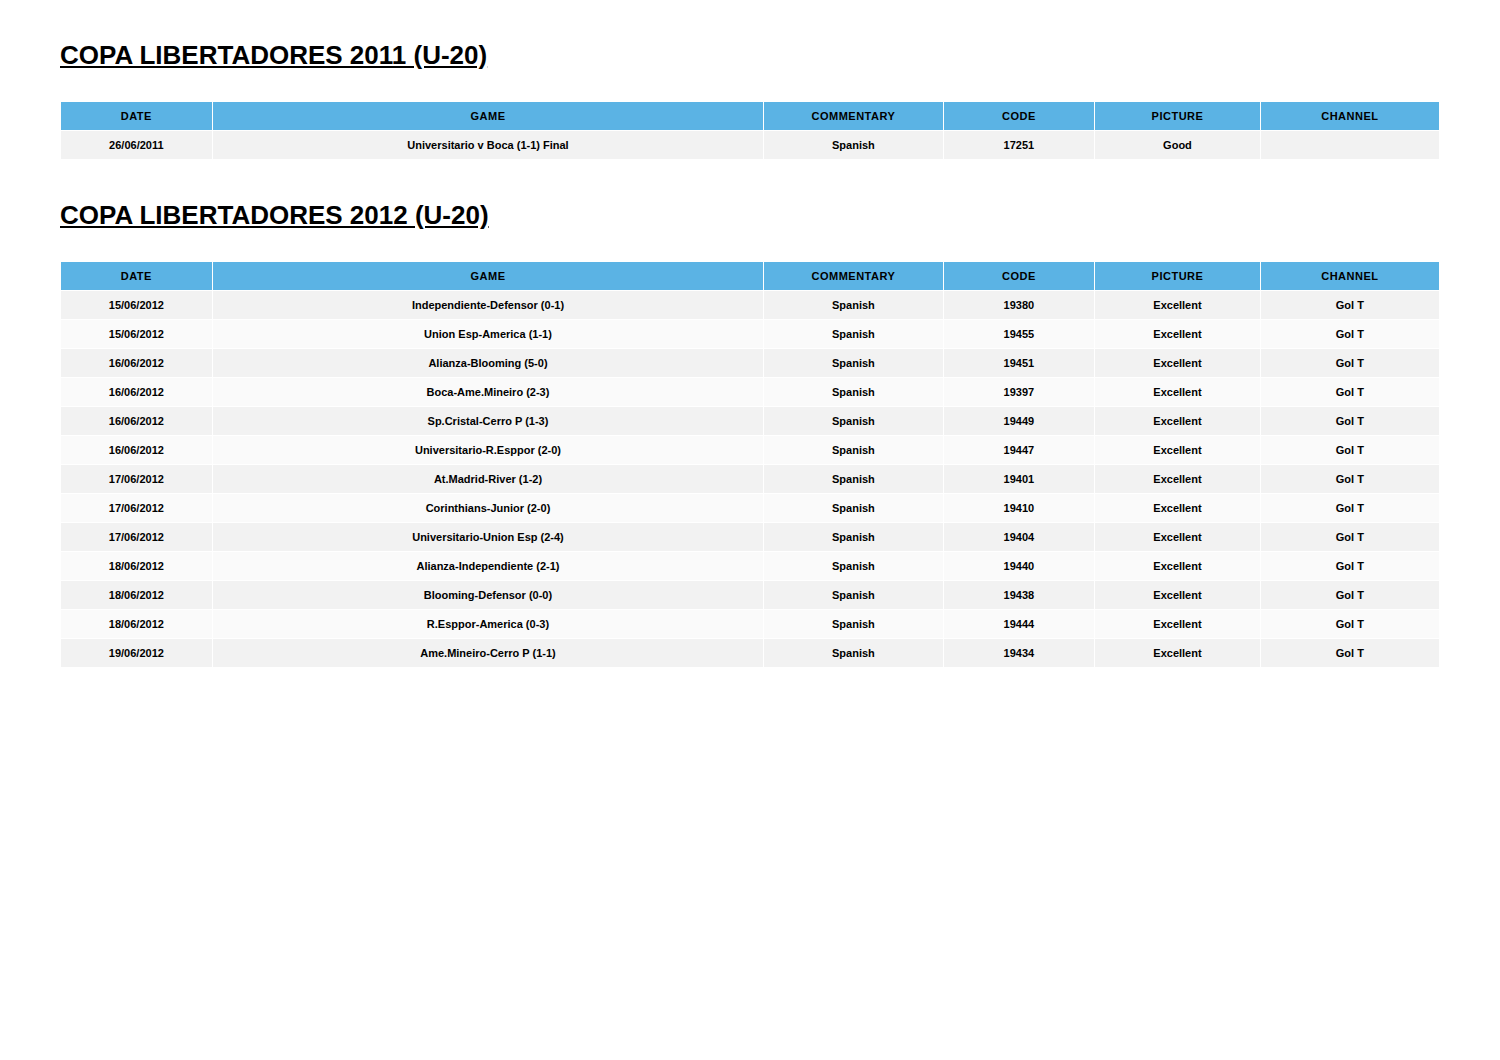COPA LIBERTADORES 2011 (U-20)
| DATE | GAME | COMMENTARY | CODE | PICTURE | CHANNEL |
| --- | --- | --- | --- | --- | --- |
| 26/06/2011 | Universitario v Boca (1-1) Final | Spanish | 17251 | Good | |
COPA LIBERTADORES 2012 (U-20)
| DATE | GAME | COMMENTARY | CODE | PICTURE | CHANNEL |
| --- | --- | --- | --- | --- | --- |
| 15/06/2012 | Independiente-Defensor (0-1) | Spanish | 19380 | Excellent | Gol T |
| 15/06/2012 | Union Esp-America (1-1) | Spanish | 19455 | Excellent | Gol T |
| 16/06/2012 | Alianza-Blooming (5-0) | Spanish | 19451 | Excellent | Gol T |
| 16/06/2012 | Boca-Ame.Mineiro (2-3) | Spanish | 19397 | Excellent | Gol T |
| 16/06/2012 | Sp.Cristal-Cerro P (1-3) | Spanish | 19449 | Excellent | Gol T |
| 16/06/2012 | Universitario-R.Esppor (2-0) | Spanish | 19447 | Excellent | Gol T |
| 17/06/2012 | At.Madrid-River (1-2) | Spanish | 19401 | Excellent | Gol T |
| 17/06/2012 | Corinthians-Junior (2-0) | Spanish | 19410 | Excellent | Gol T |
| 17/06/2012 | Universitario-Union Esp (2-4) | Spanish | 19404 | Excellent | Gol T |
| 18/06/2012 | Alianza-Independiente (2-1) | Spanish | 19440 | Excellent | Gol T |
| 18/06/2012 | Blooming-Defensor (0-0) | Spanish | 19438 | Excellent | Gol T |
| 18/06/2012 | R.Esppor-America (0-3) | Spanish | 19444 | Excellent | Gol T |
| 19/06/2012 | Ame.Mineiro-Cerro P (1-1) | Spanish | 19434 | Excellent | Gol T |